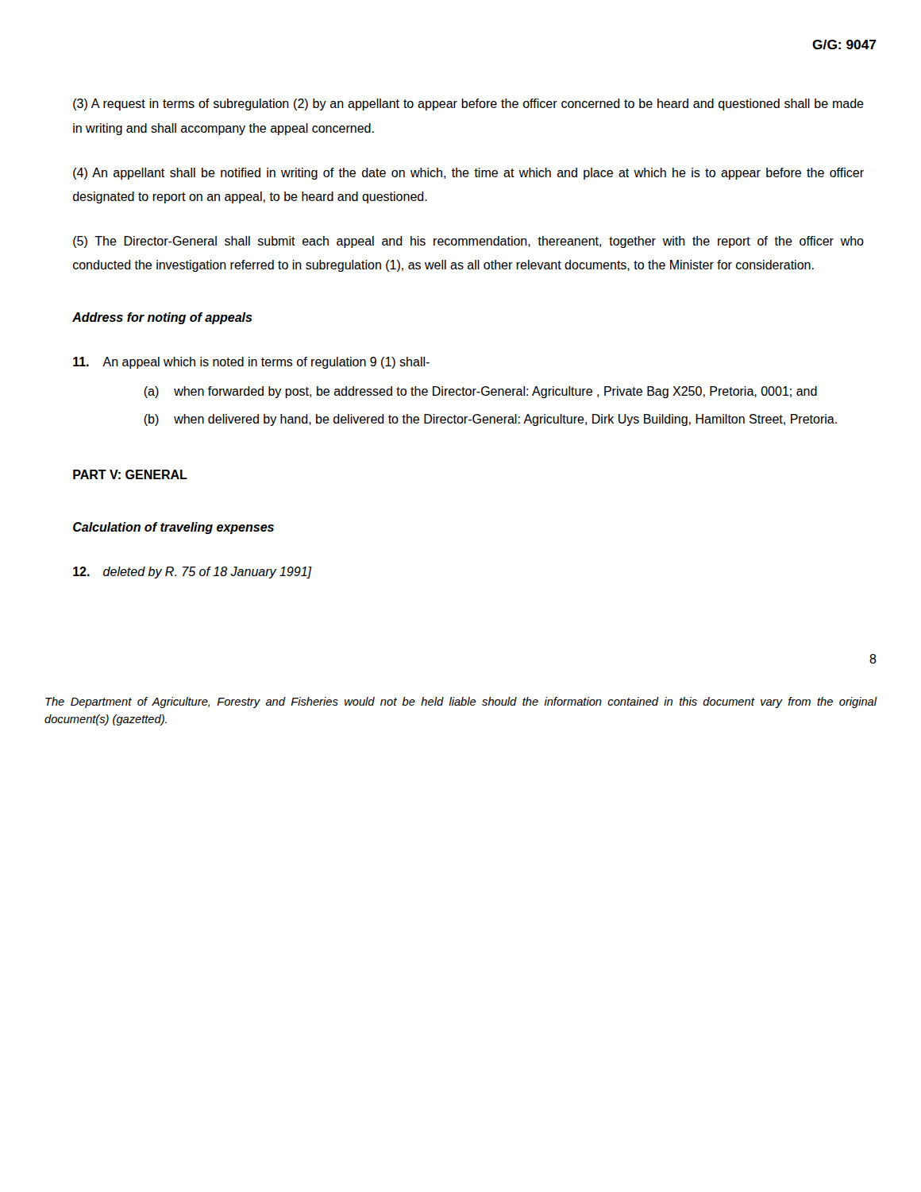G/G: 9047
(3) A request in terms of subregulation (2) by an appellant to appear before the officer concerned to be heard and questioned shall be made in writing and shall accompany the appeal concerned.
(4) An appellant shall be notified in writing of the date on which, the time at which and place at which he is to appear before the officer designated to report on an appeal, to be heard and questioned.
(5) The Director-General shall submit each appeal and his recommendation, thereanent, together with the report of the officer who conducted the investigation referred to in subregulation (1), as well as all other relevant documents, to the Minister for consideration.
Address for noting of appeals
11.
An appeal which is noted in terms of regulation 9 (1) shall-
(a) when forwarded by post, be addressed to the Director-General: Agriculture , Private Bag X250, Pretoria, 0001; and
(b) when delivered by hand, be delivered to the Director-General: Agriculture, Dirk Uys Building, Hamilton Street, Pretoria.
PART V: GENERAL
Calculation of traveling expenses
12.
deleted by R. 75 of 18 January 1991]
8
The Department of Agriculture, Forestry and Fisheries would not be held liable should the information contained in this document vary from the original document(s) (gazetted).